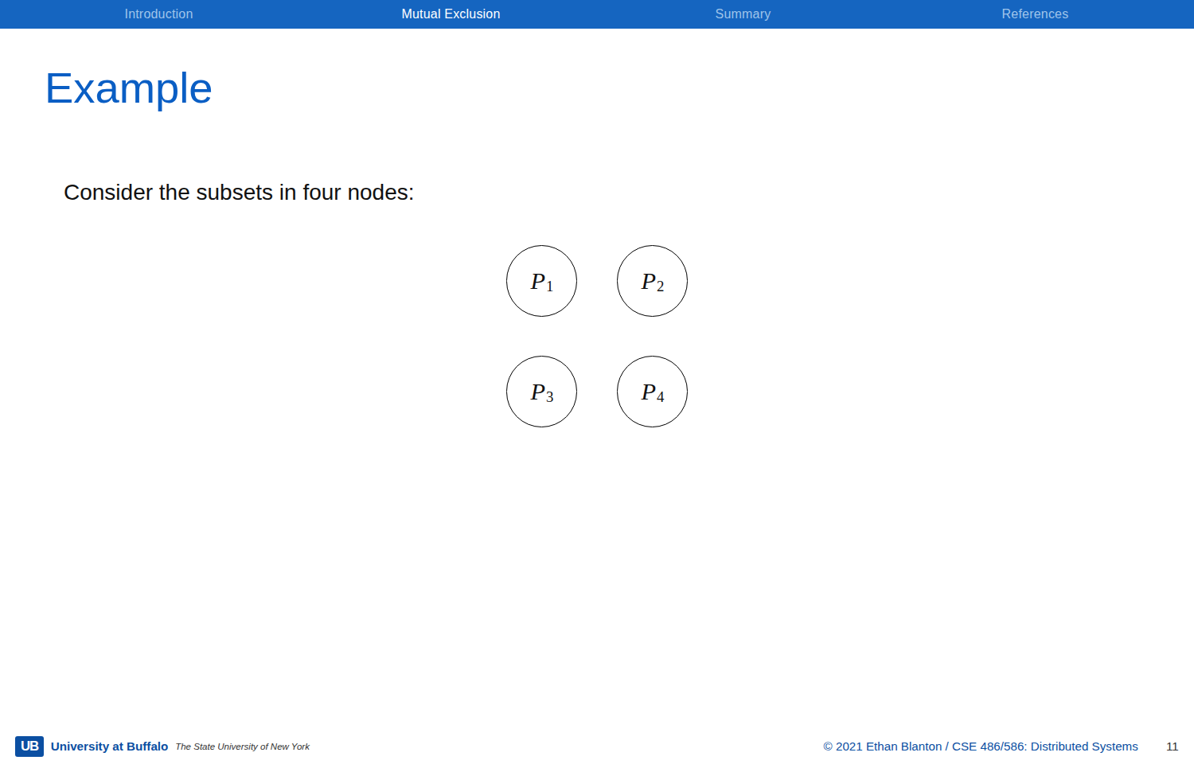Introduction Mutual Exclusion Summary References
Example
Consider the subsets in four nodes:
P1
P2
P3
P4
UB University at Buffalo The State University of New York
© 2021 Ethan Blanton / CSE 486/586: Distributed Systems 11